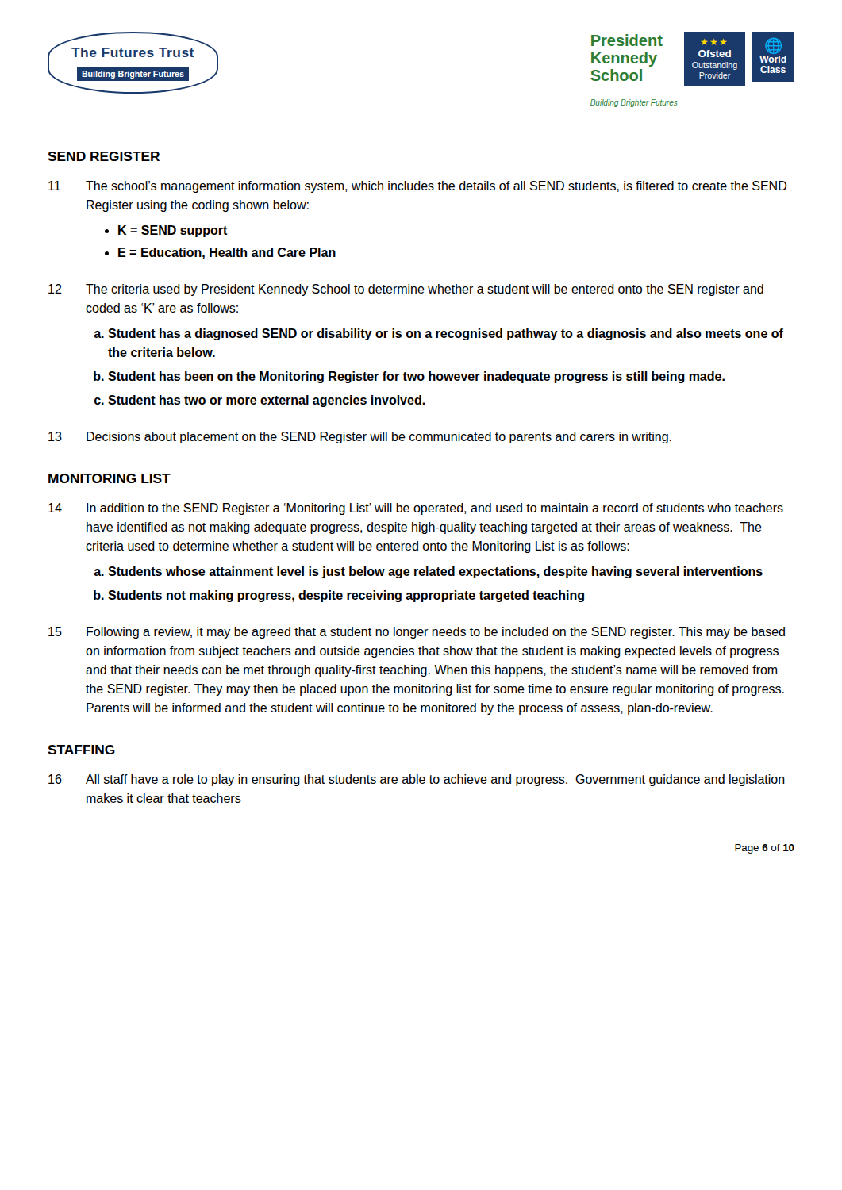The Futures Trust
Building Brighter Futures
President
Kennedy
School
Building Brighter Futures
★★★
Ofsted
Outstanding
Provider
🌐 World
Class
SEND Register
11
The school’s management information system, which includes the details of all SEND students, is filtered to create the SEND Register using the coding shown below:
K = SEND support
E = Education, Health and Care Plan
12
The criteria used by President Kennedy School to determine whether a student will be entered onto the SEN register and coded as ‘K’ are as follows:
Student has a diagnosed SEND or disability or is on a recognised pathway to a diagnosis and also meets one of the criteria below.
Student has been on the Monitoring Register for two however inadequate progress is still being made.
Student has two or more external agencies involved.
13
Decisions about placement on the SEND Register will be communicated to parents and carers in writing.
Monitoring List
14
In addition to the SEND Register a ‘Monitoring List’ will be operated, and used to maintain a record of students who teachers have identified as not making adequate progress, despite high-quality teaching targeted at their areas of weakness. The criteria used to determine whether a student will be entered onto the Monitoring List is as follows:
Students whose attainment level is just below age related expectations, despite having several interventions
Students not making progress, despite receiving appropriate targeted teaching
15
Following a review, it may be agreed that a student no longer needs to be included on the SEND register. This may be based on information from subject teachers and outside agencies that show that the student is making expected levels of progress and that their needs can be met through quality-first teaching. When this happens, the student’s name will be removed from the SEND register. They may then be placed upon the monitoring list for some time to ensure regular monitoring of progress. Parents will be informed and the student will continue to be monitored by the process of assess, plan-do-review.
Staffing
16
All staff have a role to play in ensuring that students are able to achieve and progress. Government guidance and legislation makes it clear that teachers
Page 6 of 10